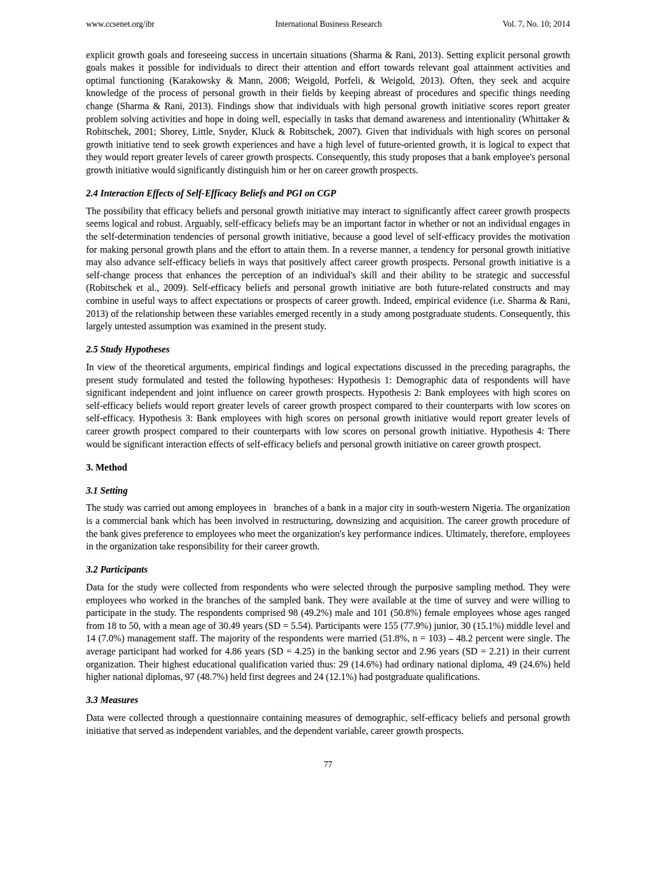www.ccsenet.org/ibr
International Business Research
Vol. 7, No. 10; 2014
explicit growth goals and foreseeing success in uncertain situations (Sharma & Rani, 2013). Setting explicit personal growth goals makes it possible for individuals to direct their attention and effort towards relevant goal attainment activities and optimal functioning (Karakowsky & Mann, 2008; Weigold, Porfeli, & Weigold, 2013). Often, they seek and acquire knowledge of the process of personal growth in their fields by keeping abreast of procedures and specific things needing change (Sharma & Rani, 2013). Findings show that individuals with high personal growth initiative scores report greater problem solving activities and hope in doing well, especially in tasks that demand awareness and intentionality (Whittaker & Robitschek, 2001; Shorey, Little, Snyder, Kluck & Robitschek, 2007). Given that individuals with high scores on personal growth initiative tend to seek growth experiences and have a high level of future-oriented growth, it is logical to expect that they would report greater levels of career growth prospects. Consequently, this study proposes that a bank employee's personal growth initiative would significantly distinguish him or her on career growth prospects.
2.4 Interaction Effects of Self-Efficacy Beliefs and PGI on CGP
The possibility that efficacy beliefs and personal growth initiative may interact to significantly affect career growth prospects seems logical and robust. Arguably, self-efficacy beliefs may be an important factor in whether or not an individual engages in the self-determination tendencies of personal growth initiative, because a good level of self-efficacy provides the motivation for making personal growth plans and the effort to attain them. In a reverse manner, a tendency for personal growth initiative may also advance self-efficacy beliefs in ways that positively affect career growth prospects. Personal growth initiative is a self-change process that enhances the perception of an individual's skill and their ability to be strategic and successful (Robitschek et al., 2009). Self-efficacy beliefs and personal growth initiative are both future-related constructs and may combine in useful ways to affect expectations or prospects of career growth. Indeed, empirical evidence (i.e. Sharma & Rani, 2013) of the relationship between these variables emerged recently in a study among postgraduate students. Consequently, this largely untested assumption was examined in the present study.
2.5 Study Hypotheses
In view of the theoretical arguments, empirical findings and logical expectations discussed in the preceding paragraphs, the present study formulated and tested the following hypotheses: Hypothesis 1: Demographic data of respondents will have significant independent and joint influence on career growth prospects. Hypothesis 2: Bank employees with high scores on self-efficacy beliefs would report greater levels of career growth prospect compared to their counterparts with low scores on self-efficacy. Hypothesis 3: Bank employees with high scores on personal growth initiative would report greater levels of career growth prospect compared to their counterparts with low scores on personal growth initiative. Hypothesis 4: There would be significant interaction effects of self-efficacy beliefs and personal growth initiative on career growth prospect.
3. Method
3.1 Setting
The study was carried out among employees in branches of a bank in a major city in south-western Nigeria. The organization is a commercial bank which has been involved in restructuring, downsizing and acquisition. The career growth procedure of the bank gives preference to employees who meet the organization's key performance indices. Ultimately, therefore, employees in the organization take responsibility for their career growth.
3.2 Participants
Data for the study were collected from respondents who were selected through the purposive sampling method. They were employees who worked in the branches of the sampled bank. They were available at the time of survey and were willing to participate in the study. The respondents comprised 98 (49.2%) male and 101 (50.8%) female employees whose ages ranged from 18 to 50, with a mean age of 30.49 years (SD = 5.54). Participants were 155 (77.9%) junior, 30 (15.1%) middle level and 14 (7.0%) management staff. The majority of the respondents were married (51.8%, n = 103) – 48.2 percent were single. The average participant had worked for 4.86 years (SD = 4.25) in the banking sector and 2.96 years (SD = 2.21) in their current organization. Their highest educational qualification varied thus: 29 (14.6%) had ordinary national diploma, 49 (24.6%) held higher national diplomas, 97 (48.7%) held first degrees and 24 (12.1%) had postgraduate qualifications.
3.3 Measures
Data were collected through a questionnaire containing measures of demographic, self-efficacy beliefs and personal growth initiative that served as independent variables, and the dependent variable, career growth prospects.
77